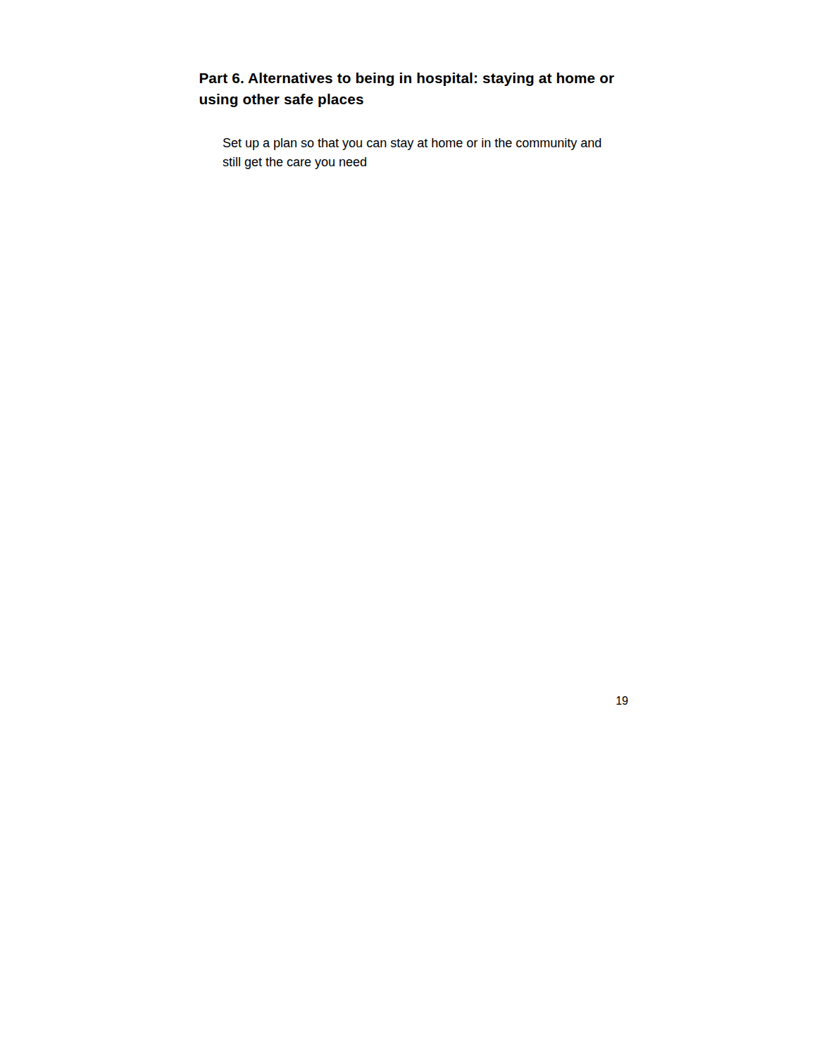Part 6. Alternatives to being in hospital: staying at home or using other safe places
Set up a plan so that you can stay at home or in the community and still get the care you need
19